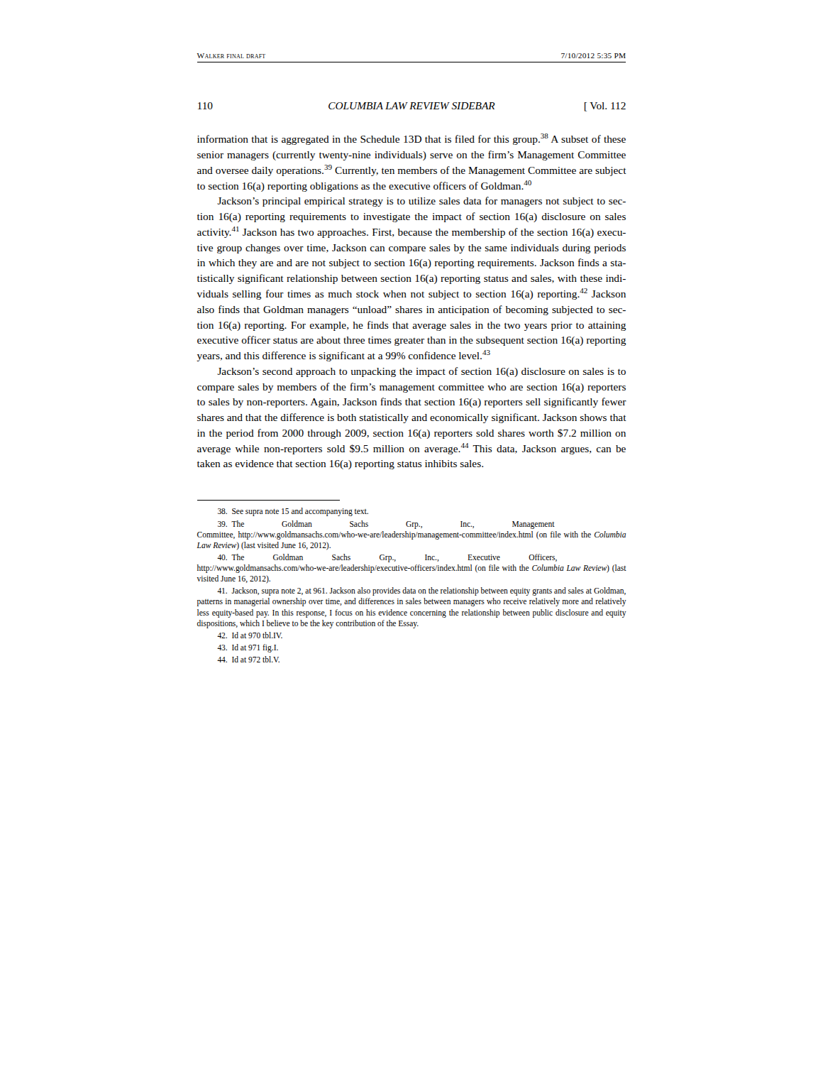Walker Final Draft 7/10/2012 5:35 PM
110 COLUMBIA LAW REVIEW SIDEBAR [ Vol. 112
information that is aggregated in the Schedule 13D that is filed for this group.38 A subset of these senior managers (currently twenty-nine individuals) serve on the firm’s Management Committee and oversee daily operations.39 Currently, ten members of the Management Committee are subject to section 16(a) reporting obligations as the executive officers of Goldman.40
Jackson’s principal empirical strategy is to utilize sales data for managers not subject to section 16(a) reporting requirements to investigate the impact of section 16(a) disclosure on sales activity.41 Jackson has two approaches. First, because the membership of the section 16(a) executive group changes over time, Jackson can compare sales by the same individuals during periods in which they are and are not subject to section 16(a) reporting requirements. Jackson finds a statistically significant relationship between section 16(a) reporting status and sales, with these individuals selling four times as much stock when not subject to section 16(a) reporting.42 Jackson also finds that Goldman managers “unload” shares in anticipation of becoming subjected to section 16(a) reporting. For example, he finds that average sales in the two years prior to attaining executive officer status are about three times greater than in the subsequent section 16(a) reporting years, and this difference is significant at a 99% confidence level.43
Jackson’s second approach to unpacking the impact of section 16(a) disclosure on sales is to compare sales by members of the firm’s management committee who are section 16(a) reporters to sales by non-reporters. Again, Jackson finds that section 16(a) reporters sell significantly fewer shares and that the difference is both statistically and economically significant. Jackson shows that in the period from 2000 through 2009, section 16(a) reporters sold shares worth $7.2 million on average while non-reporters sold $9.5 million on average.44 This data, Jackson argues, can be taken as evidence that section 16(a) reporting status inhibits sales.
38. See supra note 15 and accompanying text.
39. The Goldman Sachs Grp., Inc., Management Committee, http://www.goldmansachs.com/who-we-are/leadership/management-committee/index.html (on file with the Columbia Law Review) (last visited June 16, 2012).
40. The Goldman Sachs Grp., Inc., Executive Officers, http://www.goldmansachs.com/who-we-are/leadership/executive-officers/index.html (on file with the Columbia Law Review) (last visited June 16, 2012).
41. Jackson, supra note 2, at 961. Jackson also provides data on the relationship between equity grants and sales at Goldman, patterns in managerial ownership over time, and differences in sales between managers who receive relatively more and relatively less equity-based pay. In this response, I focus on his evidence concerning the relationship between public disclosure and equity dispositions, which I believe to be the key contribution of the Essay.
42. Id at 970 tbl.IV.
43. Id at 971 fig.I.
44. Id at 972 tbl.V.